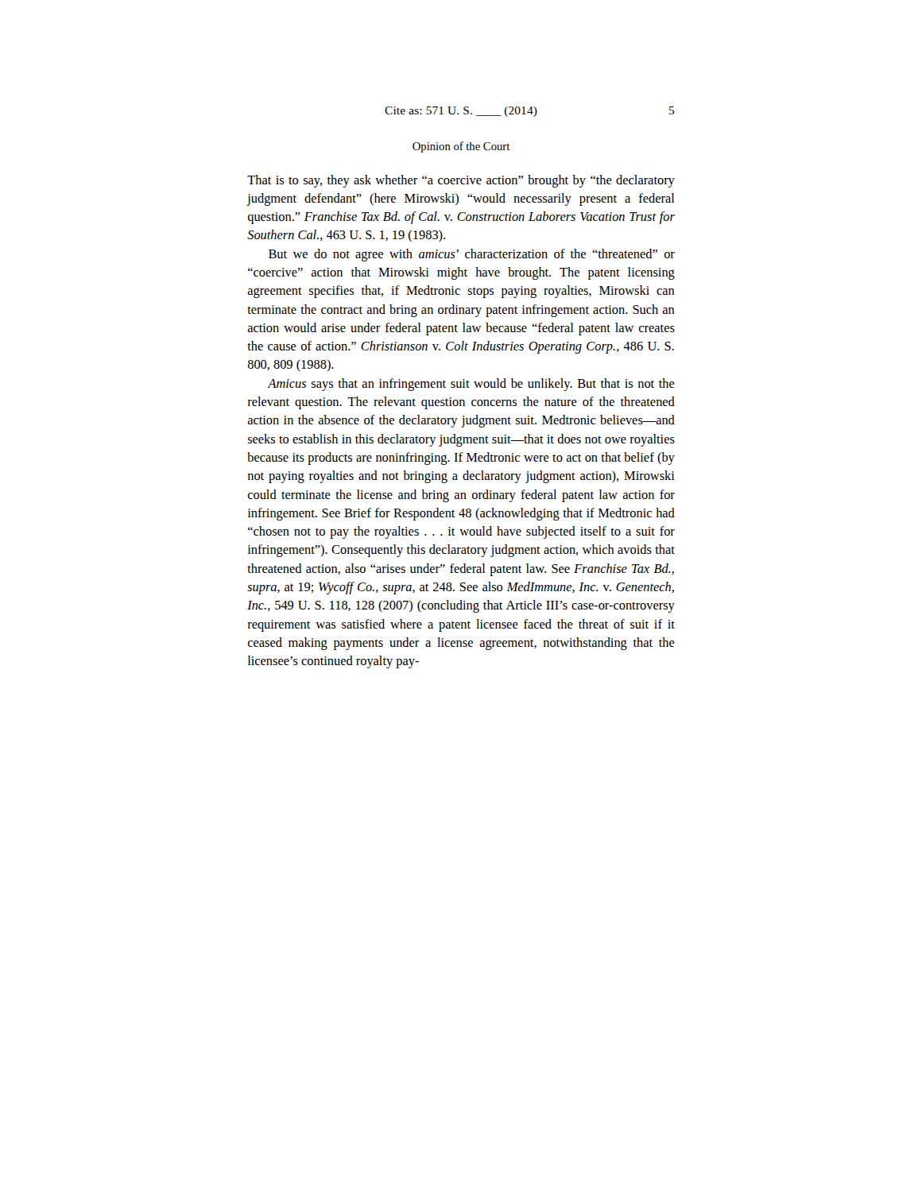Cite as: 571 U. S. ____ (2014) 5
Opinion of the Court
That is to say, they ask whether “a coercive action” brought by “the declaratory judgment defendant” (here Mirowski) “would necessarily present a federal question.” Franchise Tax Bd. of Cal. v. Construction Laborers Vacation Trust for Southern Cal., 463 U. S. 1, 19 (1983).
But we do not agree with amicus’ characterization of the “threatened” or “coercive” action that Mirowski might have brought. The patent licensing agreement specifies that, if Medtronic stops paying royalties, Mirowski can terminate the contract and bring an ordinary patent infringement action. Such an action would arise under federal patent law because “federal patent law creates the cause of action.” Christianson v. Colt Industries Operating Corp., 486 U. S. 800, 809 (1988).
Amicus says that an infringement suit would be unlikely. But that is not the relevant question. The relevant question concerns the nature of the threatened action in the absence of the declaratory judgment suit. Medtronic believes—and seeks to establish in this declaratory judgment suit—that it does not owe royalties because its products are noninfringing. If Medtronic were to act on that belief (by not paying royalties and not bringing a declaratory judgment action), Mirowski could terminate the license and bring an ordinary federal patent law action for infringement. See Brief for Respondent 48 (acknowledging that if Medtronic had “chosen not to pay the royalties . . . it would have subjected itself to a suit for infringement”). Consequently this declaratory judgment action, which avoids that threatened action, also “arises under” federal patent law. See Franchise Tax Bd., supra, at 19; Wycoff Co., supra, at 248. See also MedImmune, Inc. v. Genentech, Inc., 549 U. S. 118, 128 (2007) (concluding that Article III’s case-or-controversy requirement was satisfied where a patent licensee faced the threat of suit if it ceased making payments under a license agreement, notwithstanding that the licensee’s continued royalty pay-